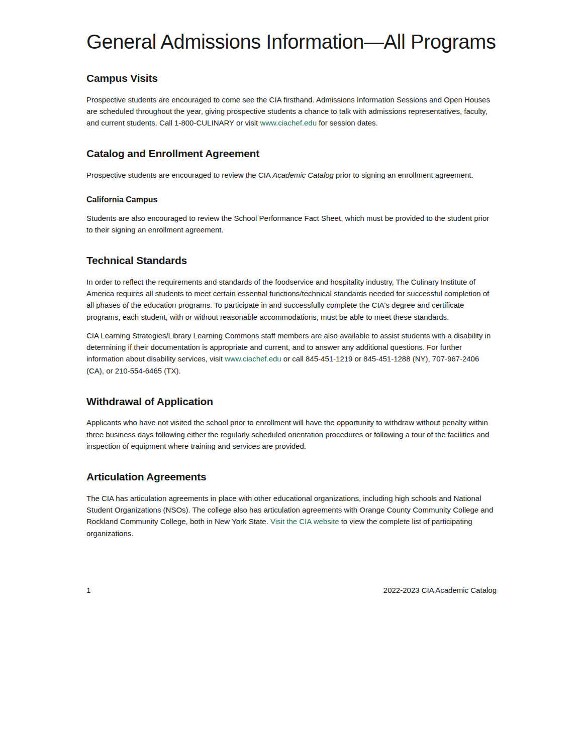General Admissions Information—All Programs
Campus Visits
Prospective students are encouraged to come see the CIA firsthand. Admissions Information Sessions and Open Houses are scheduled throughout the year, giving prospective students a chance to talk with admissions representatives, faculty, and current students. Call 1-800-CULINARY or visit www.ciachef.edu for session dates.
Catalog and Enrollment Agreement
Prospective students are encouraged to review the CIA Academic Catalog prior to signing an enrollment agreement.
California Campus
Students are also encouraged to review the School Performance Fact Sheet, which must be provided to the student prior to their signing an enrollment agreement.
Technical Standards
In order to reflect the requirements and standards of the foodservice and hospitality industry, The Culinary Institute of America requires all students to meet certain essential functions/technical standards needed for successful completion of all phases of the education programs. To participate in and successfully complete the CIA's degree and certificate programs, each student, with or without reasonable accommodations, must be able to meet these standards.
CIA Learning Strategies/Library Learning Commons staff members are also available to assist students with a disability in determining if their documentation is appropriate and current, and to answer any additional questions. For further information about disability services, visit www.ciachef.edu or call 845-451-1219 or 845-451-1288 (NY), 707-967-2406 (CA), or 210-554-6465 (TX).
Withdrawal of Application
Applicants who have not visited the school prior to enrollment will have the opportunity to withdraw without penalty within three business days following either the regularly scheduled orientation procedures or following a tour of the facilities and inspection of equipment where training and services are provided.
Articulation Agreements
The CIA has articulation agreements in place with other educational organizations, including high schools and National Student Organizations (NSOs). The college also has articulation agreements with Orange County Community College and Rockland Community College, both in New York State. Visit the CIA website to view the complete list of participating organizations.
1 2022-2023 CIA Academic Catalog